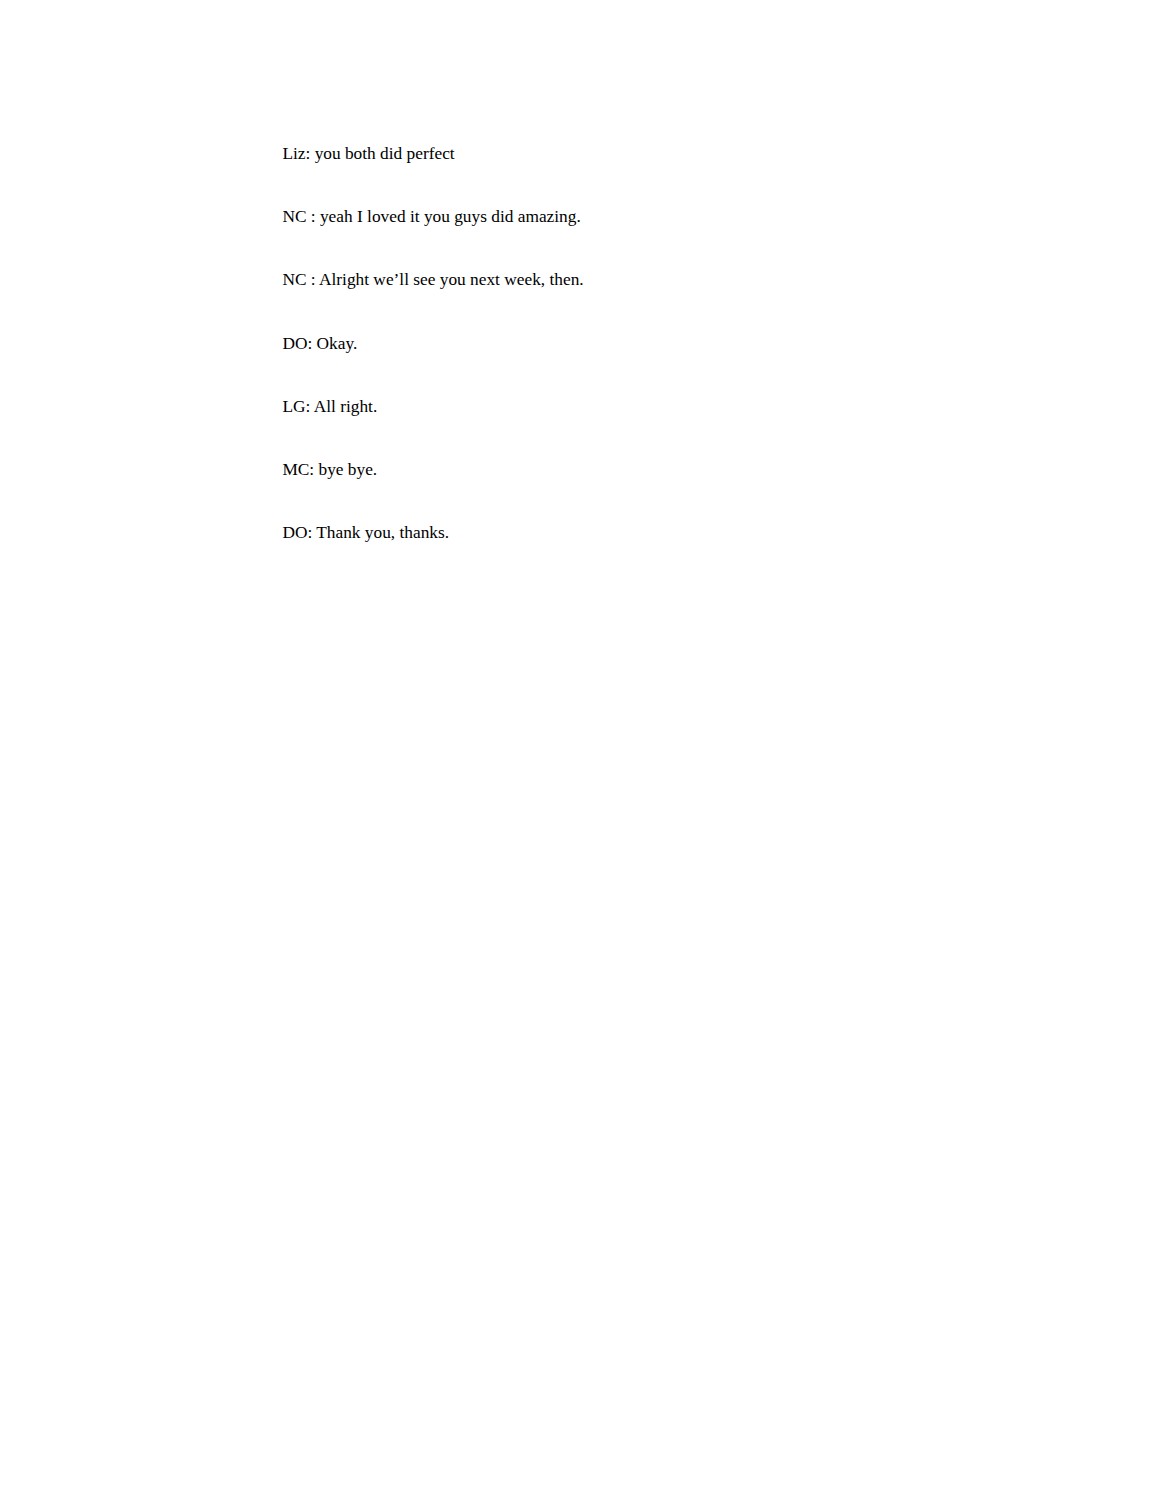Liz: you both did perfect
NC : yeah I loved it you guys did amazing.
NC : Alright we’ll see you next week, then.
DO: Okay.
LG: All right.
MC: bye bye.
DO: Thank you, thanks.